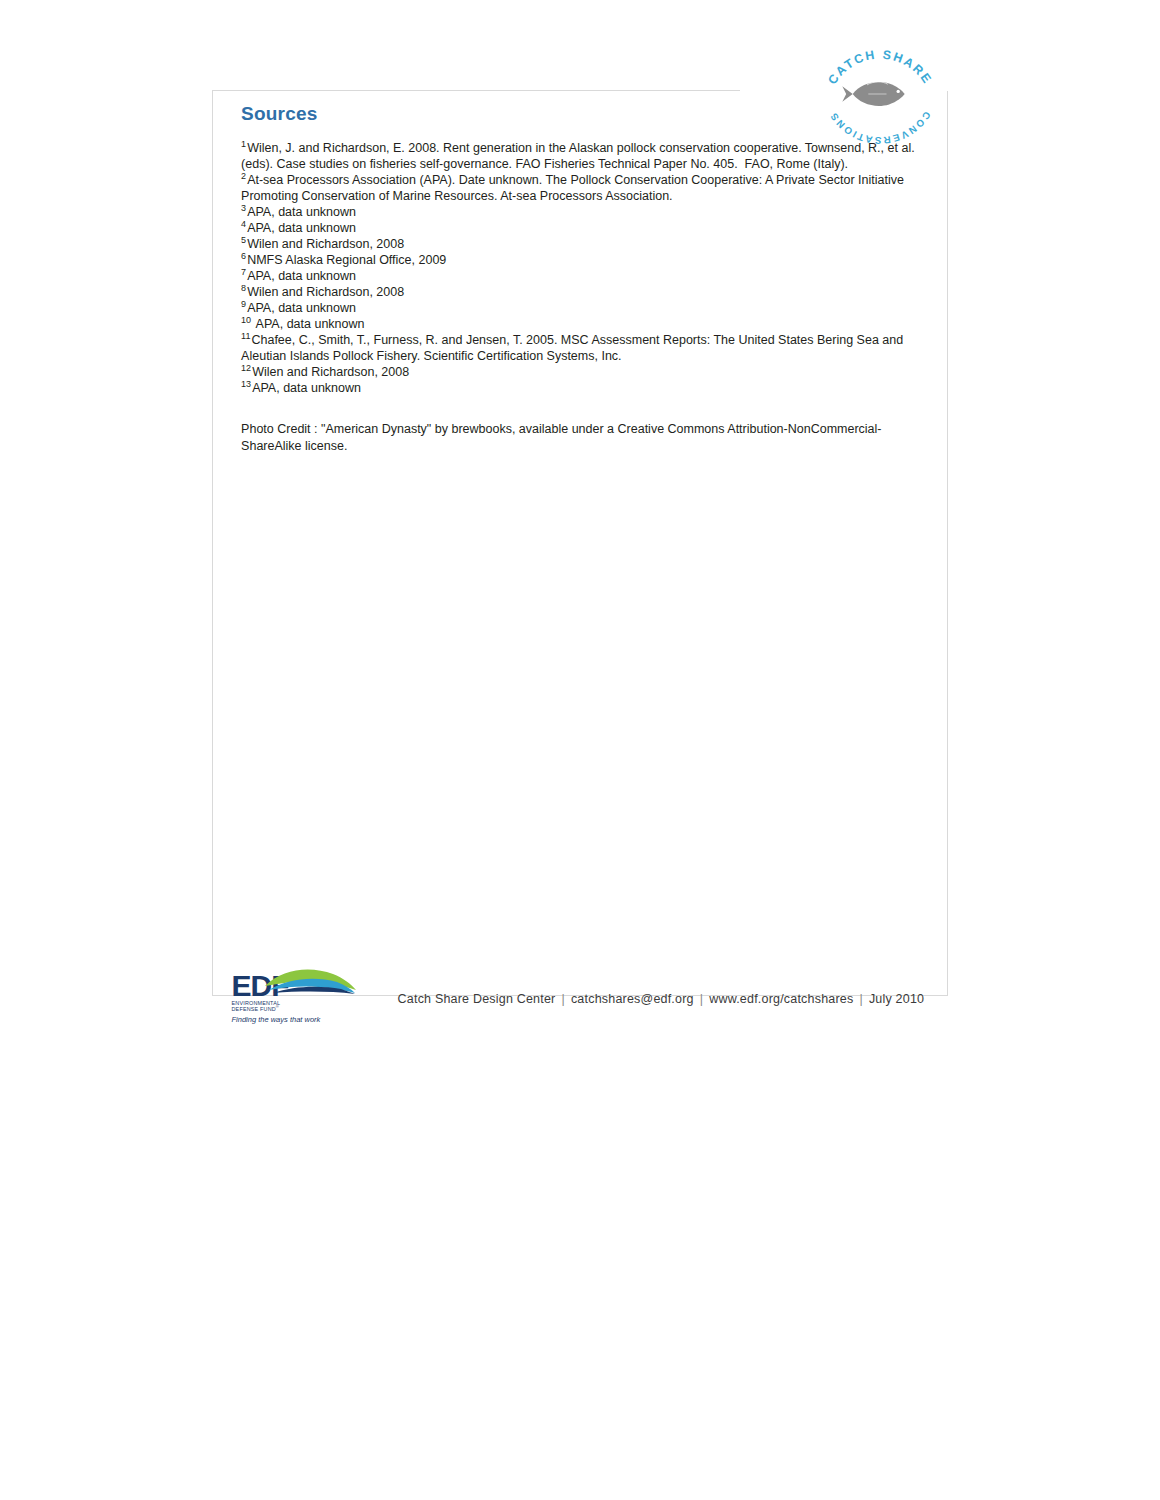CATCH SHARE CONVERSATIONS
Sources
1Wilen, J. and Richardson, E. 2008. Rent generation in the Alaskan pollock conservation cooperative. Townsend, R., et al. (eds). Case studies on fisheries self-governance. FAO Fisheries Technical Paper No. 405. FAO, Rome (Italy).
2At-sea Processors Association (APA). Date unknown. The Pollock Conservation Cooperative: A Private Sector Initiative Promoting Conservation of Marine Resources. At-sea Processors Association.
3APA, data unknown
4APA, data unknown
5Wilen and Richardson, 2008
6NMFS Alaska Regional Office, 2009
7APA, data unknown
8Wilen and Richardson, 2008
9APA, data unknown
10 APA, data unknown
11Chafee, C., Smith, T., Furness, R. and Jensen, T. 2005. MSC Assessment Reports: The United States Bering Sea and Aleutian Islands Pollock Fishery. Scientific Certification Systems, Inc.
12Wilen and Richardson, 2008
13APA, data unknown
Photo Credit : "American Dynasty" by brewbooks, available under a Creative Commons Attribution-NonCommercial-ShareAlike license.
EDF
Environmental
Defense Fund®
Finding the ways that work
Catch Share Design Center|catchshares@edf.org|www.edf.org/catchshares|July 2010